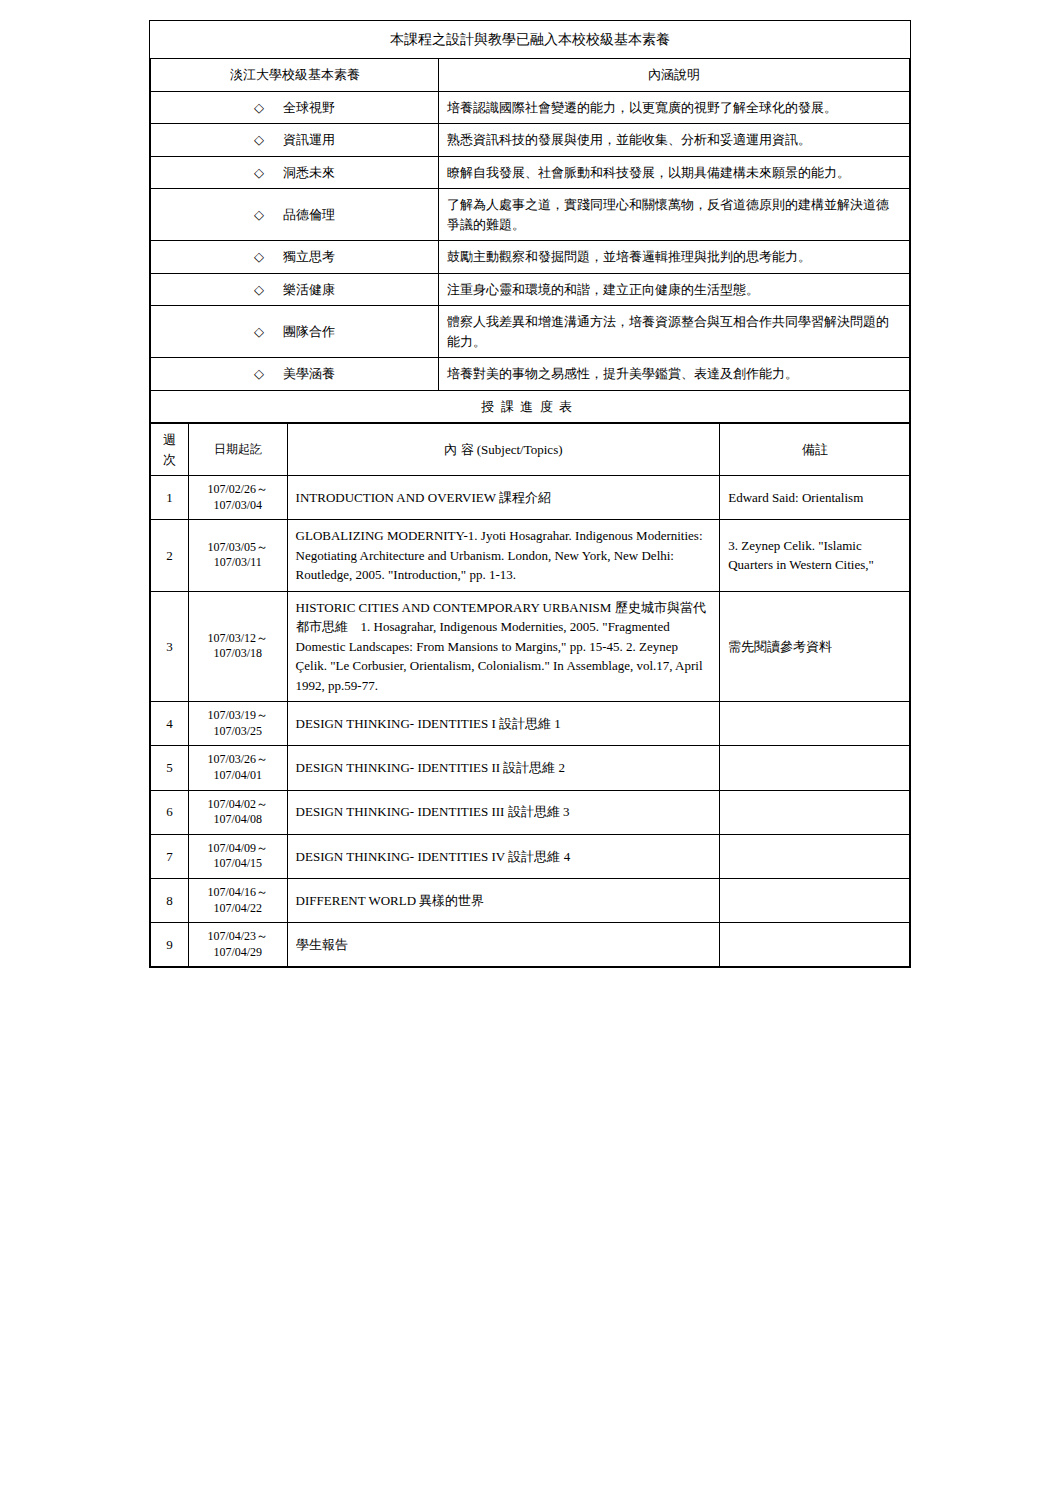| 本課程之設計與教學已融入本校校級基本素養 |
| 淡江大學校級基本素養 | 內涵說明 |
| ◇ 全球視野 | 培養認識國際社會變遷的能力，以更寬廣的視野了解全球化的發展。 |
| ◇ 資訊運用 | 熟悉資訊科技的發展與使用，並能收集、分析和妥適運用資訊。 |
| ◇ 洞悉未來 | 瞭解自我發展、社會脈動和科技發展，以期具備建構未來願景的能力。 |
| ◇ 品德倫理 | 了解為人處事之道，實踐同理心和關懷萬物，反省道德原則的建構並解決道德爭議的難題。 |
| ◇ 獨立思考 | 鼓勵主動觀察和發掘問題，並培養邏輯推理與批判的思考能力。 |
| ◇ 樂活健康 | 注重身心靈和環境的和諧，建立正向健康的生活型態。 |
| ◇ 團隊合作 | 體察人我差異和增進溝通方法，培養資源整合與互相合作共同學習解決問題的能力。 |
| ◇ 美學涵養 | 培養對美的事物之易感性，提升美學鑑賞、表達及創作能力。 |
| 授課進度表 |
| 週 次 | 日期起訖 | 內 容 (Subject/Topics) | 備註 |
| 1 | 107/02/26～ 107/03/04 | INTRODUCTION AND OVERVIEW 課程介紹 | Edward Said: Orientalism |
| 2 | 107/03/05～ 107/03/11 | GLOBALIZING MODERNITY-1. Jyoti Hosagrahar. Indigenous Modernities: Negotiating Architecture and Urbanism. London, New York, New Delhi: Routledge, 2005. "Introduction," pp. 1-13. | 3. Zeynep Celik. "Islamic Quarters in Western Cities," |
| 3 | 107/03/12～ 107/03/18 | HISTORIC CITIES AND CONTEMPORARY URBANISM 歷史城市與當代都市思維 1. Hosagrahar, Indigenous Modernities, 2005. "Fragmented Domestic Landscapes: From Mansions to Margins," pp. 15-45. 2. Zeynep Çelik. "Le Corbusier, Orientalism, Colonialism." In Assemblage, vol.17, April 1992, pp.59-77. | 需先閱讀參考資料 |
| 4 | 107/03/19～ 107/03/25 | DESIGN THINKING- IDENTITIES I 設計思維 1 | |
| 5 | 107/03/26～ 107/04/01 | DESIGN THINKING- IDENTITIES II 設計思維 2 | |
| 6 | 107/04/02～ 107/04/08 | DESIGN THINKING- IDENTITIES III 設計思維 3 | |
| 7 | 107/04/09～ 107/04/15 | DESIGN THINKING- IDENTITIES IV 設計思維 4 | |
| 8 | 107/04/16～ 107/04/22 | DIFFERENT WORLD 異樣的世界 | |
| 9 | 107/04/23～ 107/04/29 | 學生報告 | |